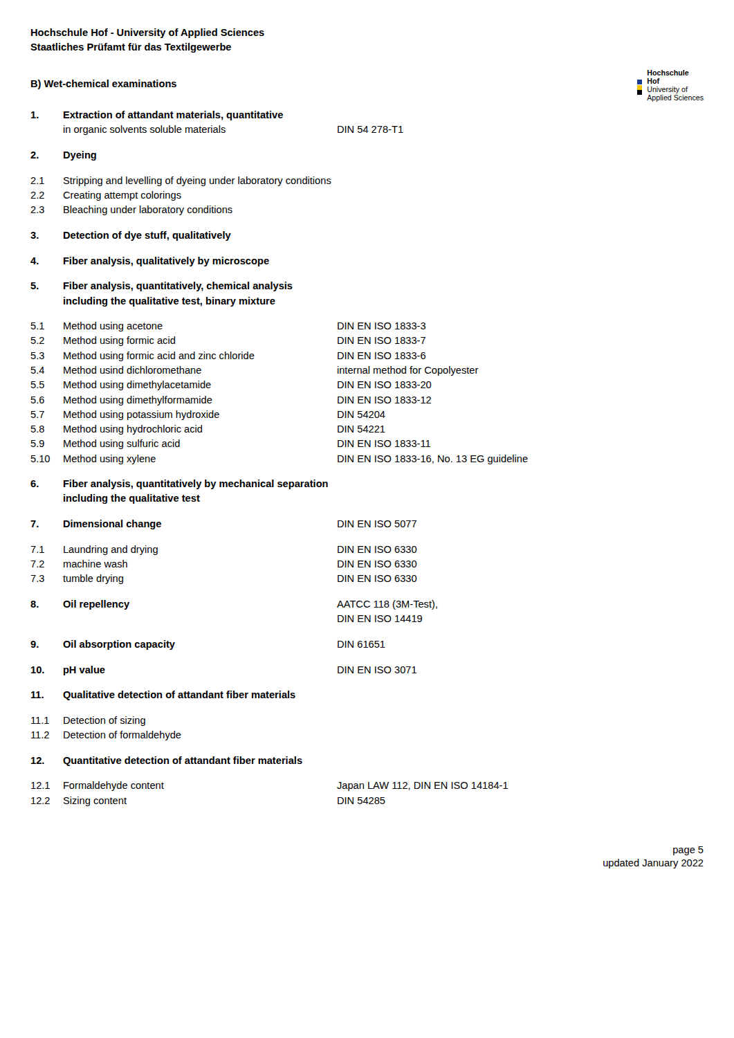Hochschule Hof - University of Applied Sciences
Staatliches Prüfamt für das Textilgewerbe
Hochschule
Hof
University of
Applied Sciences
B) Wet-chemical examinations
| 1. | Extraction of attandant materials, quantitative | |
| | in organic solvents soluble materials | DIN 54 278-T1 |
| 2. | Dyeing | |
| 2.1 | Stripping and levelling of dyeing under laboratory conditions |
| 2.2 | Creating attempt colorings |
| 2.3 | Bleaching under laboratory conditions |
| 3. | Detection of dye stuff, qualitatively |
| 4. | Fiber analysis, qualitatively by microscope |
| 5. | Fiber analysis, quantitatively, chemical analysis including the qualitative test, binary mixture |
| 5.1 | Method using acetone | DIN EN ISO 1833-3 |
| 5.2 | Method using formic acid | DIN EN ISO 1833-7 |
| 5.3 | Method using formic acid and zinc chloride | DIN EN ISO 1833-6 |
| 5.4 | Method usind dichloromethane | internal method for Copolyester |
| 5.5 | Method using dimethylacetamide | DIN EN ISO 1833-20 |
| 5.6 | Method using dimethylformamide | DIN EN ISO 1833-12 |
| 5.7 | Method using potassium hydroxide | DIN 54204 |
| 5.8 | Method using hydrochloric acid | DIN 54221 |
| 5.9 | Method using sulfuric acid | DIN EN ISO 1833-11 |
| 5.10 | Method using xylene | DIN EN ISO 1833-16, No. 13 EG guideline |
| 6. | Fiber analysis, quantitatively by mechanical separation including the qualitative test |
| 7. | Dimensional change | DIN EN ISO 5077 |
| 7.1 | Laundring and drying | DIN EN ISO 6330 |
| 7.2 | machine wash | DIN EN ISO 6330 |
| 7.3 | tumble drying | DIN EN ISO 6330 |
| 8. | Oil repellency | AATCC 118 (3M-Test), DIN EN ISO 14419 |
| 9. | Oil absorption capacity | DIN 61651 |
| 10. | pH value | DIN EN ISO 3071 |
| 11. | Qualitative detection of attandant fiber materials |
| 11.1 | Detection of sizing |
| 11.2 | Detection of formaldehyde |
| 12. | Quantitative detection of attandant fiber materials |
| 12.1 | Formaldehyde content | Japan LAW 112, DIN EN ISO 14184-1 |
| 12.2 | Sizing content | DIN 54285 |
page 5
updated January 2022